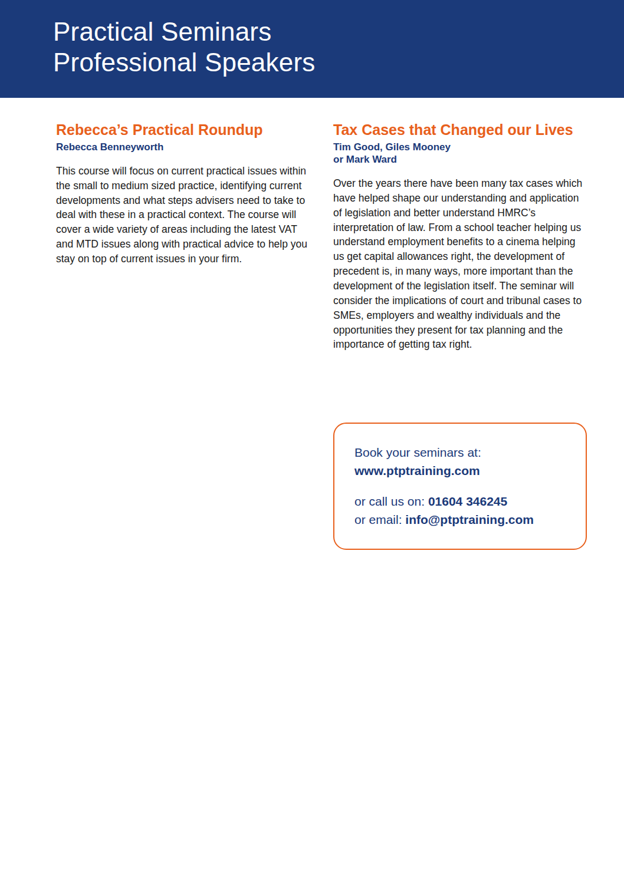Practical Seminars
Professional Speakers
Rebecca’s Practical Roundup
Rebecca Benneyworth
This course will focus on current practical issues within the small to medium sized practice, identifying current developments and what steps advisers need to take to deal with these in a practical context. The course will cover a wide variety of areas including the latest VAT and MTD issues along with practical advice to help you stay on top of current issues in your firm.
Tax Cases that Changed our Lives
Tim Good, Giles Mooney
or Mark Ward
Over the years there have been many tax cases which have helped shape our understanding and application of legislation and better understand HMRC’s interpretation of law. From a school teacher helping us understand employment benefits to a cinema helping us get capital allowances right, the development of precedent is, in many ways, more important than the development of the legislation itself. The seminar will consider the implications of court and tribunal cases to SMEs, employers and wealthy individuals and the opportunities they present for tax planning and the importance of getting tax right.
Book your seminars at:
www.ptptraining.com
or call us on: 01604 346245
or email: info@ptptraining.com